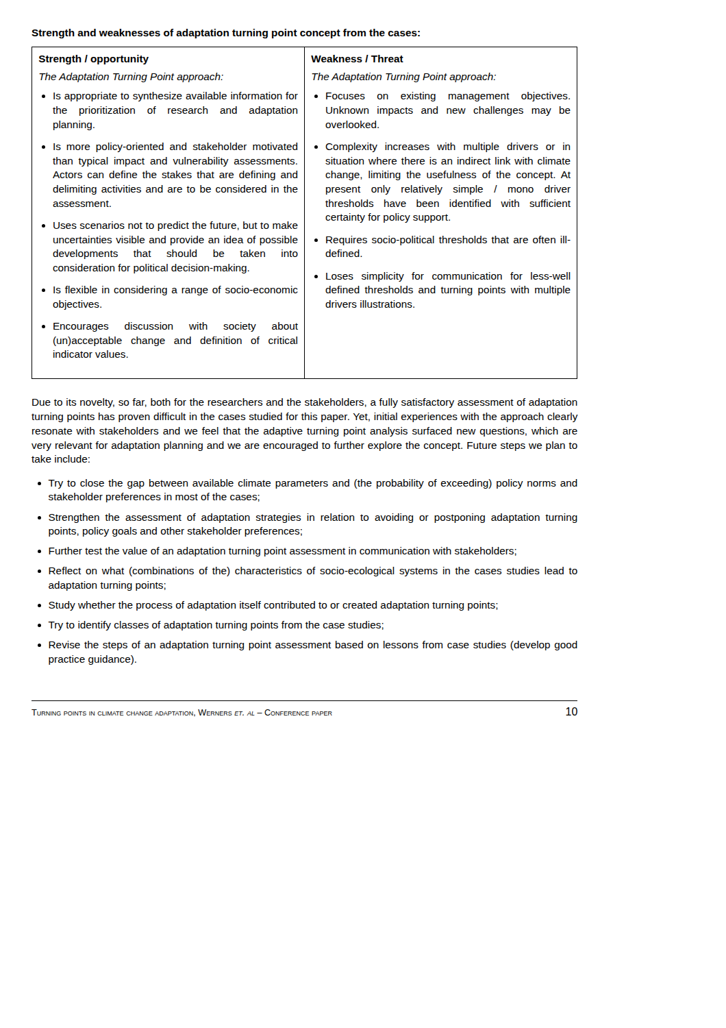Strength and weaknesses of adaptation turning point concept from the cases:
| Strength / opportunity The Adaptation Turning Point approach: Is appropriate to synthesize available information for the prioritization of research and adaptation planning. Is more policy-oriented and stakeholder motivated than typical impact and vulnerability assessments. Actors can define the stakes that are defining and delimiting activities and are to be considered in the assessment. Uses scenarios not to predict the future, but to make uncertainties visible and provide an idea of possible developments that should be taken into consideration for political decision-making. Is flexible in considering a range of socio-economic objectives. Encourages discussion with society about (un)acceptable change and definition of critical indicator values. | Weakness / Threat The Adaptation Turning Point approach: Focuses on existing management objectives. Unknown impacts and new challenges may be overlooked. Complexity increases with multiple drivers or in situation where there is an indirect link with climate change, limiting the usefulness of the concept. At present only relatively simple / mono driver thresholds have been identified with sufficient certainty for policy support. Requires socio-political thresholds that are often ill-defined. Loses simplicity for communication for less-well defined thresholds and turning points with multiple drivers illustrations. |
Due to its novelty, so far, both for the researchers and the stakeholders, a fully satisfactory assessment of adaptation turning points has proven difficult in the cases studied for this paper. Yet, initial experiences with the approach clearly resonate with stakeholders and we feel that the adaptive turning point analysis surfaced new questions, which are very relevant for adaptation planning and we are encouraged to further explore the concept. Future steps we plan to take include:
Try to close the gap between available climate parameters and (the probability of exceeding) policy norms and stakeholder preferences in most of the cases;
Strengthen the assessment of adaptation strategies in relation to avoiding or postponing adaptation turning points, policy goals and other stakeholder preferences;
Further test the value of an adaptation turning point assessment in communication with stakeholders;
Reflect on what (combinations of the) characteristics of socio-ecological systems in the cases studies lead to adaptation turning points;
Study whether the process of adaptation itself contributed to or created adaptation turning points;
Try to identify classes of adaptation turning points from the case studies;
Revise the steps of an adaptation turning point assessment based on lessons from case studies (develop good practice guidance).
Turning points in climate change adaptation, Werners et. al – Conference paper 10